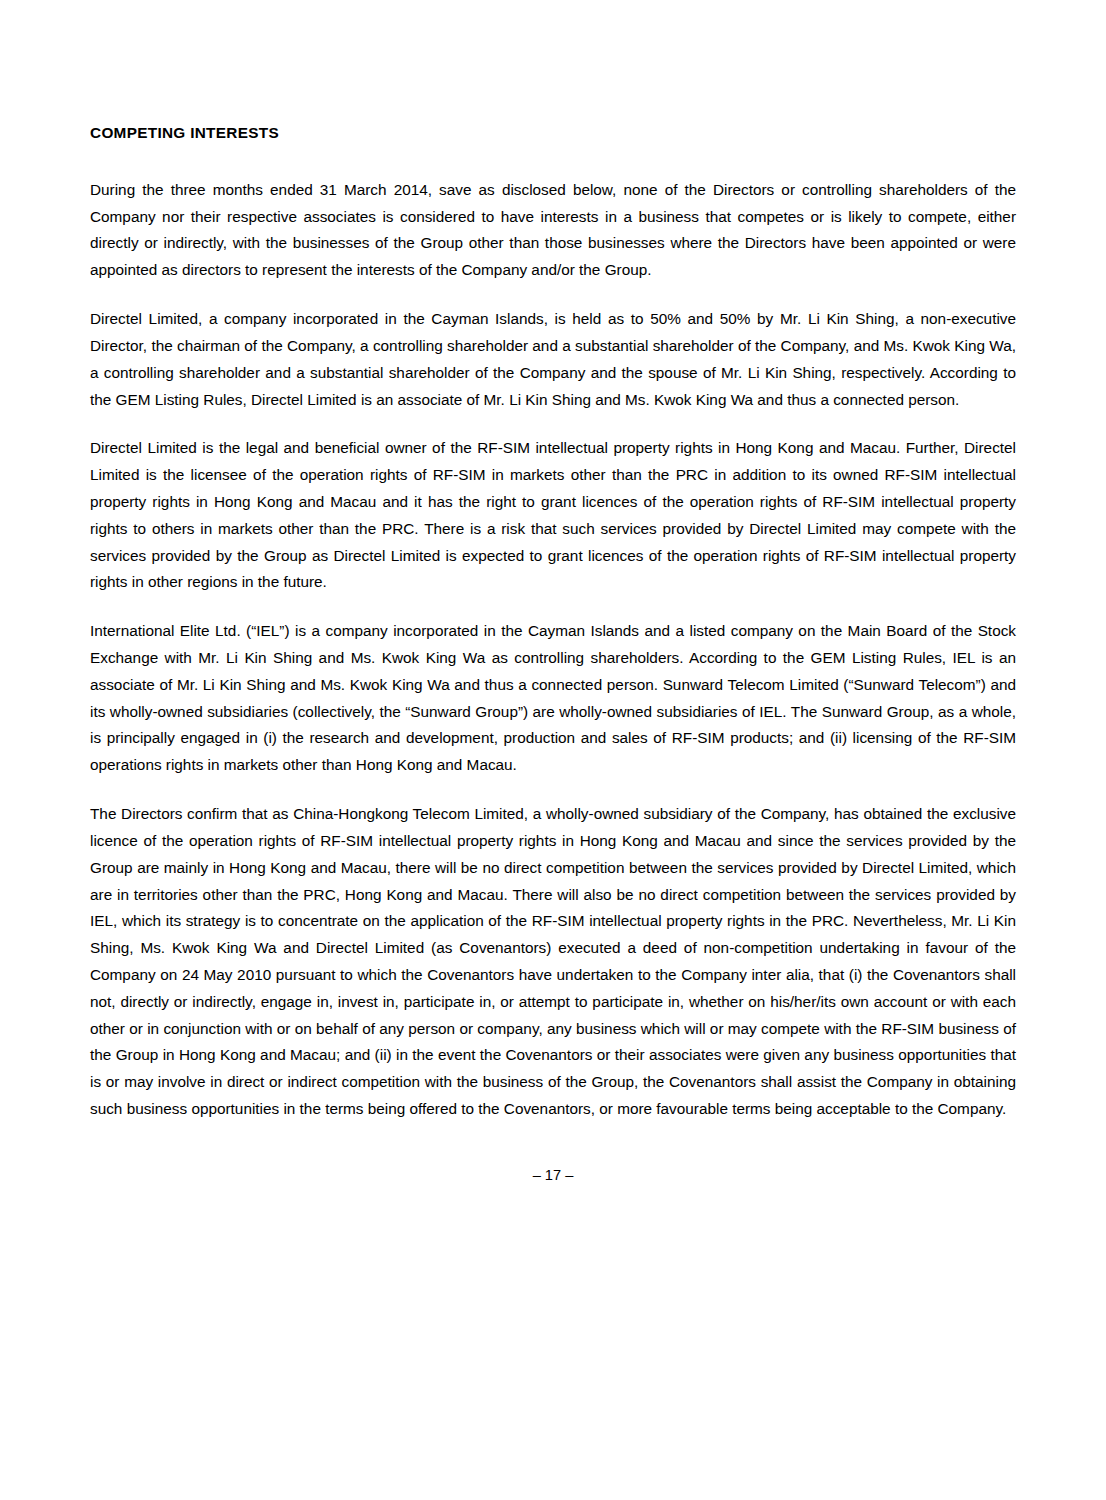COMPETING INTERESTS
During the three months ended 31 March 2014, save as disclosed below, none of the Directors or controlling shareholders of the Company nor their respective associates is considered to have interests in a business that competes or is likely to compete, either directly or indirectly, with the businesses of the Group other than those businesses where the Directors have been appointed or were appointed as directors to represent the interests of the Company and/or the Group.
Directel Limited, a company incorporated in the Cayman Islands, is held as to 50% and 50% by Mr. Li Kin Shing, a non-executive Director, the chairman of the Company, a controlling shareholder and a substantial shareholder of the Company, and Ms. Kwok King Wa, a controlling shareholder and a substantial shareholder of the Company and the spouse of Mr. Li Kin Shing, respectively. According to the GEM Listing Rules, Directel Limited is an associate of Mr. Li Kin Shing and Ms. Kwok King Wa and thus a connected person.
Directel Limited is the legal and beneficial owner of the RF-SIM intellectual property rights in Hong Kong and Macau. Further, Directel Limited is the licensee of the operation rights of RF-SIM in markets other than the PRC in addition to its owned RF-SIM intellectual property rights in Hong Kong and Macau and it has the right to grant licences of the operation rights of RF-SIM intellectual property rights to others in markets other than the PRC. There is a risk that such services provided by Directel Limited may compete with the services provided by the Group as Directel Limited is expected to grant licences of the operation rights of RF-SIM intellectual property rights in other regions in the future.
International Elite Ltd. (“IEL”) is a company incorporated in the Cayman Islands and a listed company on the Main Board of the Stock Exchange with Mr. Li Kin Shing and Ms. Kwok King Wa as controlling shareholders. According to the GEM Listing Rules, IEL is an associate of Mr. Li Kin Shing and Ms. Kwok King Wa and thus a connected person. Sunward Telecom Limited (“Sunward Telecom”) and its wholly-owned subsidiaries (collectively, the “Sunward Group”) are wholly-owned subsidiaries of IEL. The Sunward Group, as a whole, is principally engaged in (i) the research and development, production and sales of RF-SIM products; and (ii) licensing of the RF-SIM operations rights in markets other than Hong Kong and Macau.
The Directors confirm that as China-Hongkong Telecom Limited, a wholly-owned subsidiary of the Company, has obtained the exclusive licence of the operation rights of RF-SIM intellectual property rights in Hong Kong and Macau and since the services provided by the Group are mainly in Hong Kong and Macau, there will be no direct competition between the services provided by Directel Limited, which are in territories other than the PRC, Hong Kong and Macau. There will also be no direct competition between the services provided by IEL, which its strategy is to concentrate on the application of the RF-SIM intellectual property rights in the PRC. Nevertheless, Mr. Li Kin Shing, Ms. Kwok King Wa and Directel Limited (as Covenantors) executed a deed of non-competition undertaking in favour of the Company on 24 May 2010 pursuant to which the Covenantors have undertaken to the Company inter alia, that (i) the Covenantors shall not, directly or indirectly, engage in, invest in, participate in, or attempt to participate in, whether on his/her/its own account or with each other or in conjunction with or on behalf of any person or company, any business which will or may compete with the RF-SIM business of the Group in Hong Kong and Macau; and (ii) in the event the Covenantors or their associates were given any business opportunities that is or may involve in direct or indirect competition with the business of the Group, the Covenantors shall assist the Company in obtaining such business opportunities in the terms being offered to the Covenantors, or more favourable terms being acceptable to the Company.
– 17 –